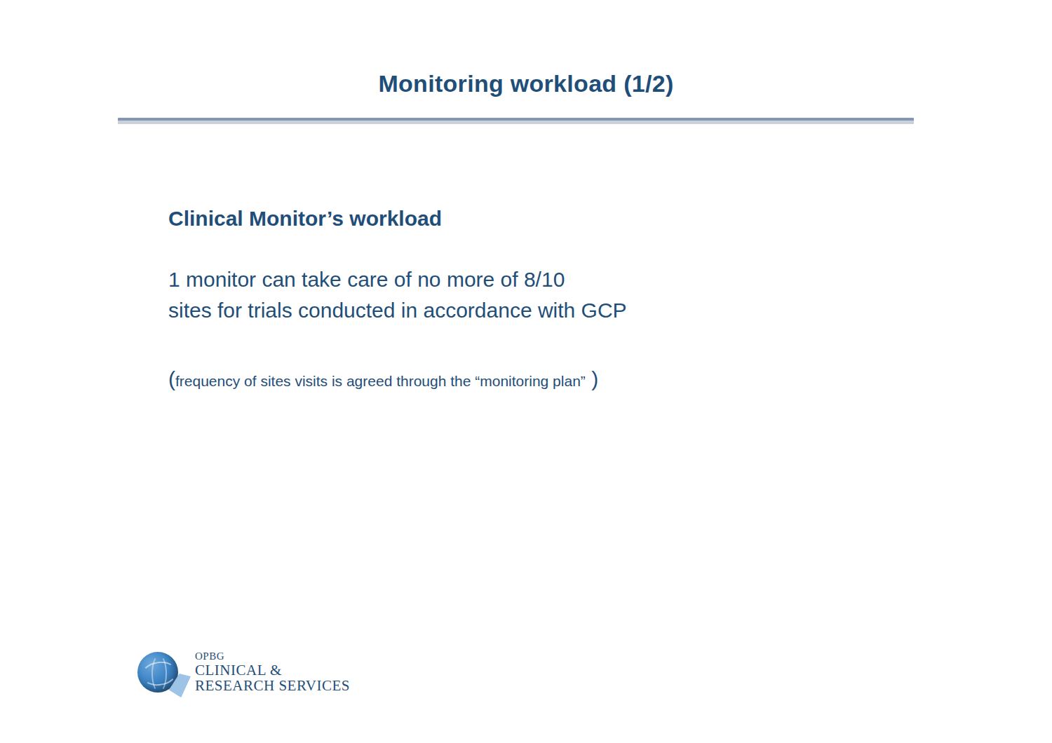Monitoring workload (1/2)
Clinical Monitor’s workload
1 monitor can take care of no more of 8/10
sites for trials conducted in accordance with GCP
(frequency of sites visits is agreed through the “monitoring plan” )
OPBG
CLINICAL &
RESEARCH SERVICES